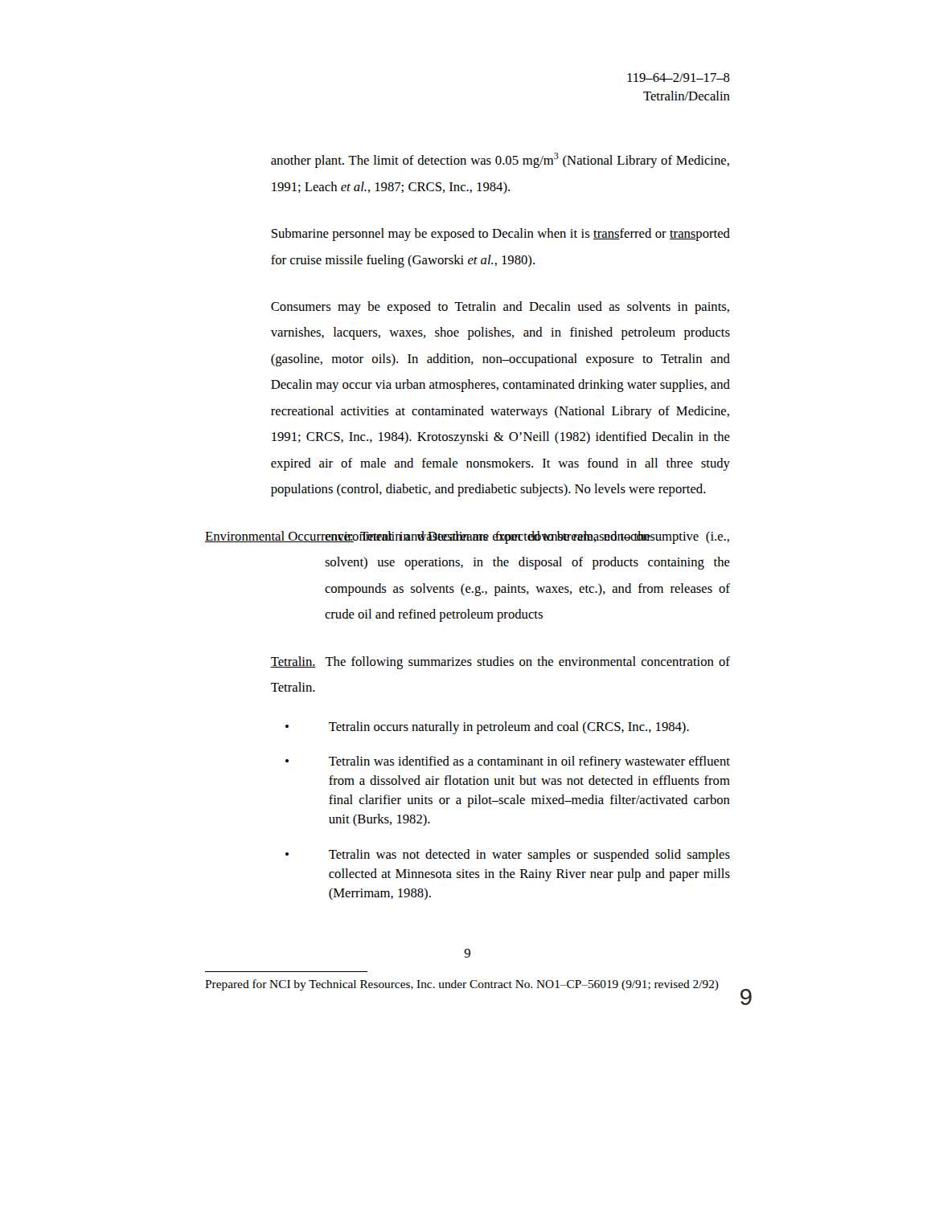119–64–2/91–17–8
Tetralin/Decalin
another plant. The limit of detection was 0.05 mg/m3 (National Library of Medicine, 1991; Leach et al., 1987; CRCS, Inc., 1984).
Submarine personnel may be exposed to Decalin when it is transferred or transported for cruise missile fueling (Gaworski et al., 1980).
Consumers may be exposed to Tetralin and Decalin used as solvents in paints, varnishes, lacquers, waxes, shoe polishes, and in finished petroleum products (gasoline, motor oils). In addition, non–occupational exposure to Tetralin and Decalin may occur via urban atmospheres, contaminated drinking water supplies, and recreational activities at contaminated waterways (National Library of Medicine, 1991; CRCS, Inc., 1984). Krotoszynski & O’Neill (1982) identified Decalin in the expired air of male and female nonsmokers. It was found in all three study populations (control, diabetic, and prediabetic subjects). No levels were reported.
Environmental Occurrence: Tetralin and Decalin are expected to be released to the environment in wastestreams from downstream, non–consumptive (i.e., solvent) use operations, in the disposal of products containing the compounds as solvents (e.g., paints, waxes, etc.), and from releases of crude oil and refined petroleum products
Tetralin. The following summarizes studies on the environmental concentration of Tetralin.
Tetralin occurs naturally in petroleum and coal (CRCS, Inc., 1984).
Tetralin was identified as a contaminant in oil refinery wastewater effluent from a dissolved air flotation unit but was not detected in effluents from final clarifier units or a pilot–scale mixed–media filter/activated carbon unit (Burks, 1982).
Tetralin was not detected in water samples or suspended solid samples collected at Minnesota sites in the Rainy River near pulp and paper mills (Merrimam, 1988).
9
Prepared for NCI by Technical Resources, Inc. under Contract No. NO1–CP–56019 (9/91; revised 2/92)
.
9